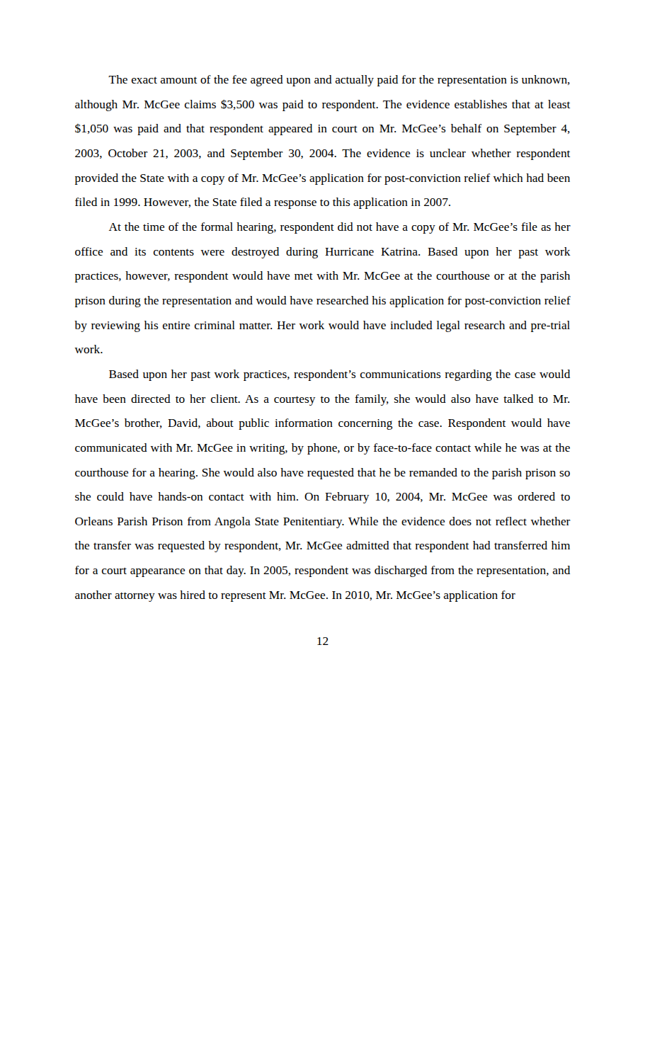The exact amount of the fee agreed upon and actually paid for the representation is unknown, although Mr. McGee claims $3,500 was paid to respondent. The evidence establishes that at least $1,050 was paid and that respondent appeared in court on Mr. McGee’s behalf on September 4, 2003, October 21, 2003, and September 30, 2004. The evidence is unclear whether respondent provided the State with a copy of Mr. McGee’s application for post-conviction relief which had been filed in 1999. However, the State filed a response to this application in 2007.
At the time of the formal hearing, respondent did not have a copy of Mr. McGee’s file as her office and its contents were destroyed during Hurricane Katrina. Based upon her past work practices, however, respondent would have met with Mr. McGee at the courthouse or at the parish prison during the representation and would have researched his application for post-conviction relief by reviewing his entire criminal matter. Her work would have included legal research and pre-trial work.
Based upon her past work practices, respondent’s communications regarding the case would have been directed to her client. As a courtesy to the family, she would also have talked to Mr. McGee’s brother, David, about public information concerning the case. Respondent would have communicated with Mr. McGee in writing, by phone, or by face-to-face contact while he was at the courthouse for a hearing. She would also have requested that he be remanded to the parish prison so she could have hands-on contact with him. On February 10, 2004, Mr. McGee was ordered to Orleans Parish Prison from Angola State Penitentiary. While the evidence does not reflect whether the transfer was requested by respondent, Mr. McGee admitted that respondent had transferred him for a court appearance on that day. In 2005, respondent was discharged from the representation, and another attorney was hired to represent Mr. McGee. In 2010, Mr. McGee’s application for
12